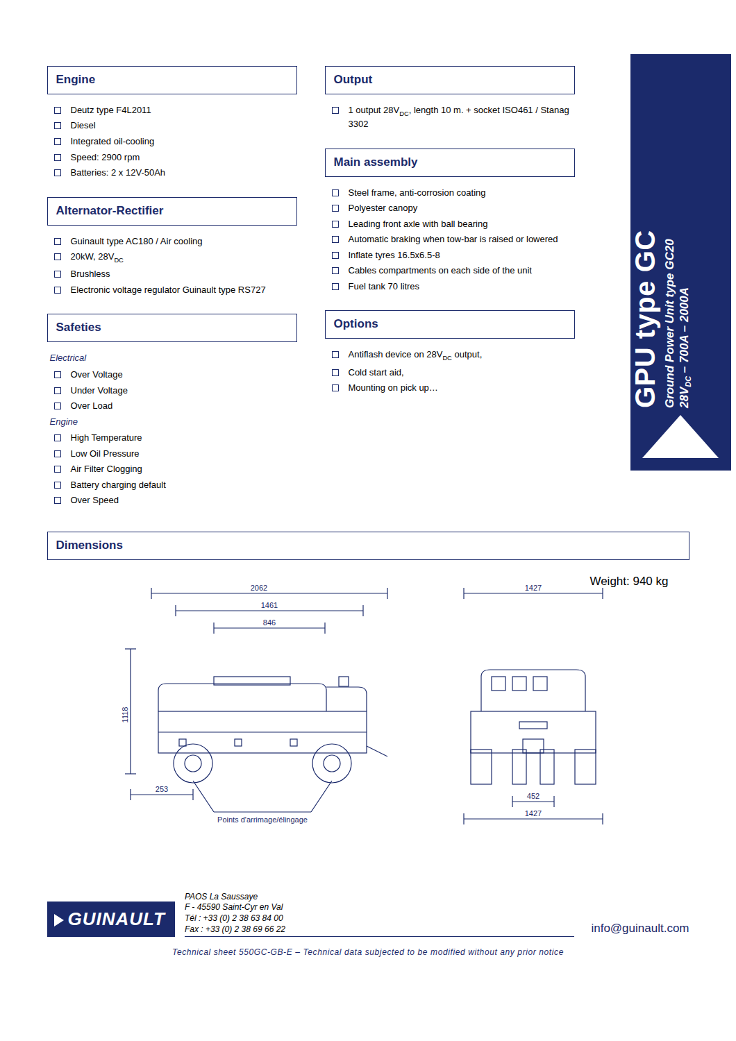GPU type GC
Ground Power Unit type GC20
28VDC – 700A – 2000A
Engine
Deutz type F4L2011
Diesel
Integrated oil-cooling
Speed: 2900 rpm
Batteries: 2 x 12V-50Ah
Alternator-Rectifier
Guinault type AC180 / Air cooling
20kW, 28VDC
Brushless
Electronic voltage regulator Guinault type RS727
Safeties
Electrical
Over Voltage
Under Voltage
Over Load
Engine
High Temperature
Low Oil Pressure
Air Filter Clogging
Battery charging default
Over Speed
Output
1 output 28VDC, length 10 m. + socket ISO461 / Stanag 3302
Main assembly
Steel frame, anti-corrosion coating
Polyester canopy
Leading front axle with ball bearing
Automatic braking when tow-bar is raised or lowered
Inflate tyres 16.5x6.5-8
Cables compartments on each side of the unit
Fuel tank 70 litres
Options
Antiflash device on 28VDC output,
Cold start aid,
Mounting on pick up…
Dimensions
Weight: 940 kg
2062 1461 846 1118 253 Points d'arrimage/élingage 1427 452 1427
GUINAULT
PAOS La Saussaye
F - 45590 Saint-Cyr en Val
Tél : +33 (0) 2 38 63 84 00
Fax : +33 (0) 2 38 69 66 22
info@guinault.com
Technical sheet 550GC-GB-E – Technical data subjected to be modified without any prior notice